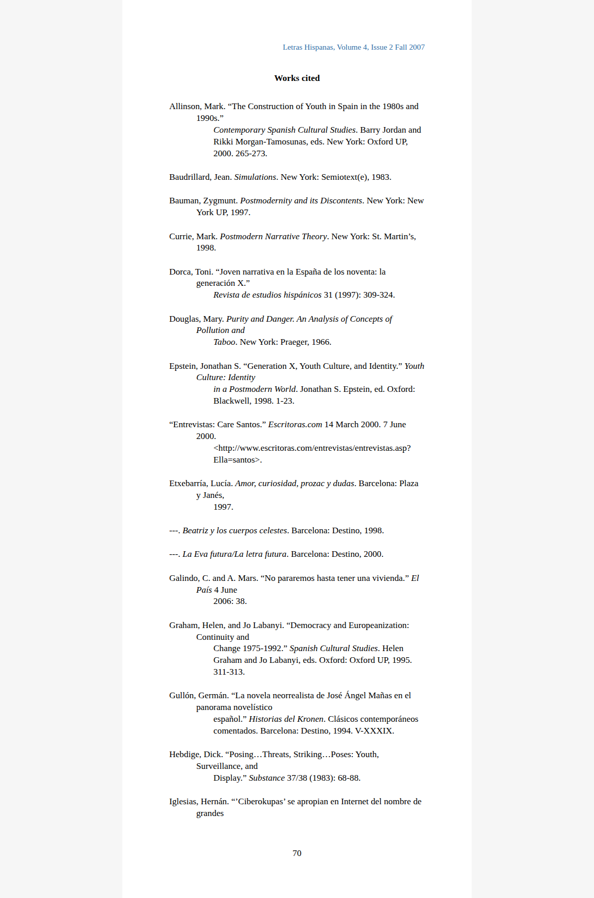Letras Hispanas, Volume 4, Issue 2 Fall 2007
Works cited
Allinson, Mark. “The Construction of Youth in Spain in the 1980s and 1990s.” Contemporary Spanish Cultural Studies. Barry Jordan and Rikki Morgan-Tamosunas, eds. New York: Oxford UP, 2000. 265-273.
Baudrillard, Jean. Simulations. New York: Semiotext(e), 1983.
Bauman, Zygmunt. Postmodernity and its Discontents. New York: New York UP, 1997.
Currie, Mark. Postmodern Narrative Theory. New York: St. Martin’s, 1998.
Dorca, Toni. “Joven narrativa en la España de los noventa: la generación X.” Revista de estudios hispánicos 31 (1997): 309-324.
Douglas, Mary. Purity and Danger. An Analysis of Concepts of Pollution and Taboo. New York: Praeger, 1966.
Epstein, Jonathan S. “Generation X, Youth Culture, and Identity.” Youth Culture: Identity in a Postmodern World. Jonathan S. Epstein, ed. Oxford: Blackwell, 1998. 1-23.
“Entrevistas: Care Santos.” Escritoras.com 14 March 2000. 7 June 2000. <http://www.escritoras.com/entrevistas/entrevistas.asp?Ella=santos>.
Etxebarría, Lucía. Amor, curiosidad, prozac y dudas. Barcelona: Plaza y Janés, 1997.
---. Beatriz y los cuerpos celestes. Barcelona: Destino, 1998.
---. La Eva futura/La letra futura. Barcelona: Destino, 2000.
Galindo, C. and A. Mars. “No pararemos hasta tener una vivienda.” El País 4 June 2006: 38.
Graham, Helen, and Jo Labanyi. “Democracy and Europeanization: Continuity and Change 1975-1992.” Spanish Cultural Studies. Helen Graham and Jo Labanyi, eds. Oxford: Oxford UP, 1995. 311-313.
Gullón, Germán. “La novela neorrealista de José Ángel Mañas en el panorama novelístico español.” Historias del Kronen. Clásicos contemporáneos comentados. Barcelona: Destino, 1994. V-XXXIX.
Hebdige, Dick. “Posing…Threats, Striking…Poses: Youth, Surveillance, and Display.” Substance 37/38 (1983): 68-88.
Iglesias, Hernán. “’Ciberokupas’ se apropian en Internet del nombre de grandes
70